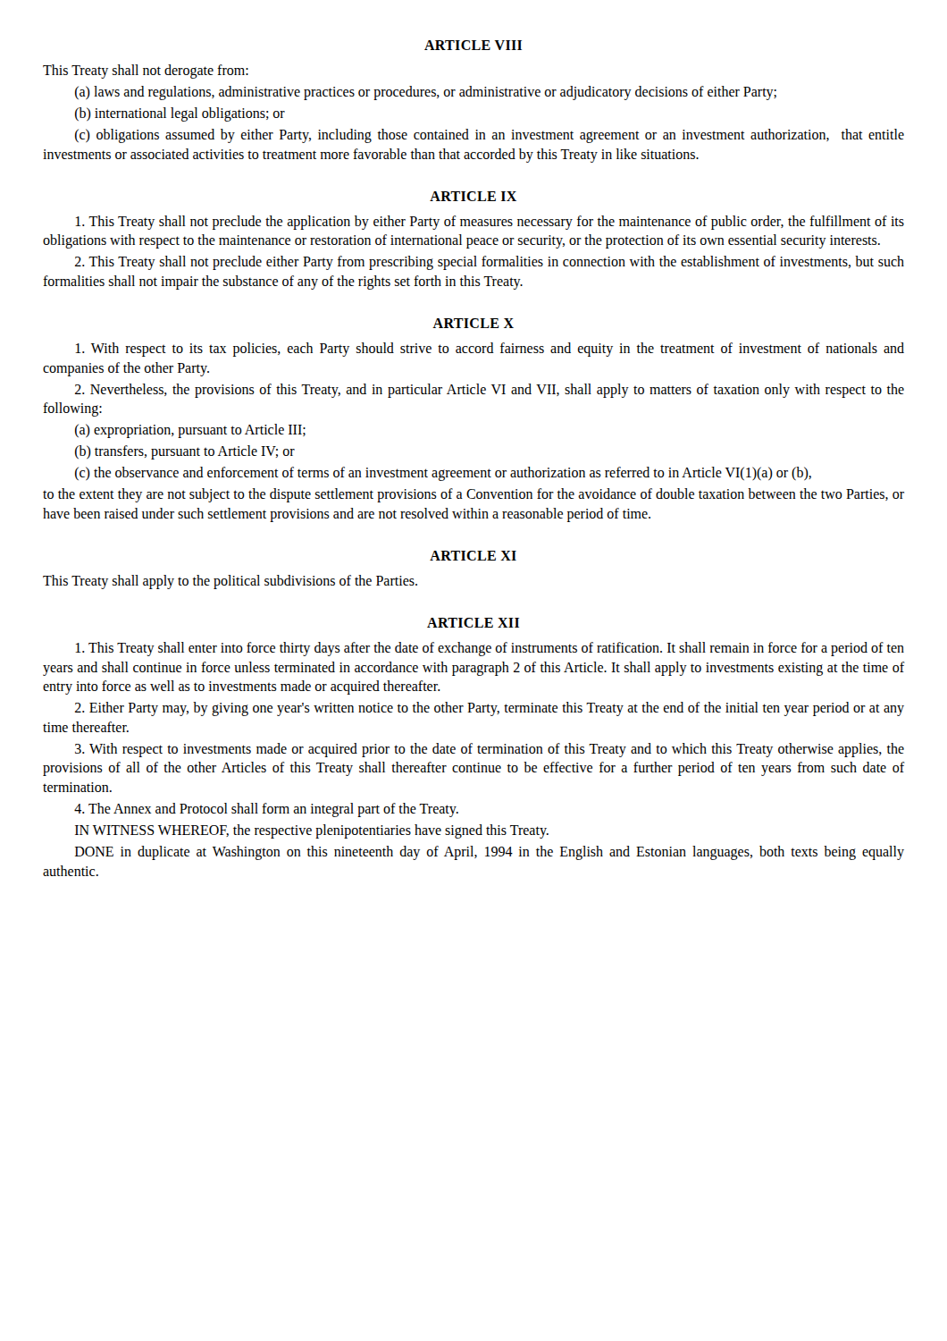ARTICLE VIII
This Treaty shall not derogate from:
(a) laws and regulations, administrative practices or procedures, or administrative or adjudicatory decisions of either Party;
(b) international legal obligations; or
(c) obligations assumed by either Party, including those contained in an investment agreement or an investment authorization, that entitle investments or associated activities to treatment more favorable than that accorded by this Treaty in like situations.
ARTICLE IX
1. This Treaty shall not preclude the application by either Party of measures necessary for the maintenance of public order, the fulfillment of its obligations with respect to the maintenance or restoration of international peace or security, or the protection of its own essential security interests.
2. This Treaty shall not preclude either Party from prescribing special formalities in connection with the establishment of investments, but such formalities shall not impair the substance of any of the rights set forth in this Treaty.
ARTICLE X
1. With respect to its tax policies, each Party should strive to accord fairness and equity in the treatment of investment of nationals and companies of the other Party.
2. Nevertheless, the provisions of this Treaty, and in particular Article VI and VII, shall apply to matters of taxation only with respect to the following:
(a) expropriation, pursuant to Article III;
(b) transfers, pursuant to Article IV; or
(c) the observance and enforcement of terms of an investment agreement or authorization as referred to in Article VI(1)(a) or (b),
to the extent they are not subject to the dispute settlement provisions of a Convention for the avoidance of double taxation between the two Parties, or have been raised under such settlement provisions and are not resolved within a reasonable period of time.
ARTICLE XI
This Treaty shall apply to the political subdivisions of the Parties.
ARTICLE XII
1. This Treaty shall enter into force thirty days after the date of exchange of instruments of ratification. It shall remain in force for a period of ten years and shall continue in force unless terminated in accordance with paragraph 2 of this Article. It shall apply to investments existing at the time of entry into force as well as to investments made or acquired thereafter.
2. Either Party may, by giving one year's written notice to the other Party, terminate this Treaty at the end of the initial ten year period or at any time thereafter.
3. With respect to investments made or acquired prior to the date of termination of this Treaty and to which this Treaty otherwise applies, the provisions of all of the other Articles of this Treaty shall thereafter continue to be effective for a further period of ten years from such date of termination.
4. The Annex and Protocol shall form an integral part of the Treaty.
IN WITNESS WHEREOF, the respective plenipotentiaries have signed this Treaty.
DONE in duplicate at Washington on this nineteenth day of April, 1994 in the English and Estonian languages, both texts being equally authentic.